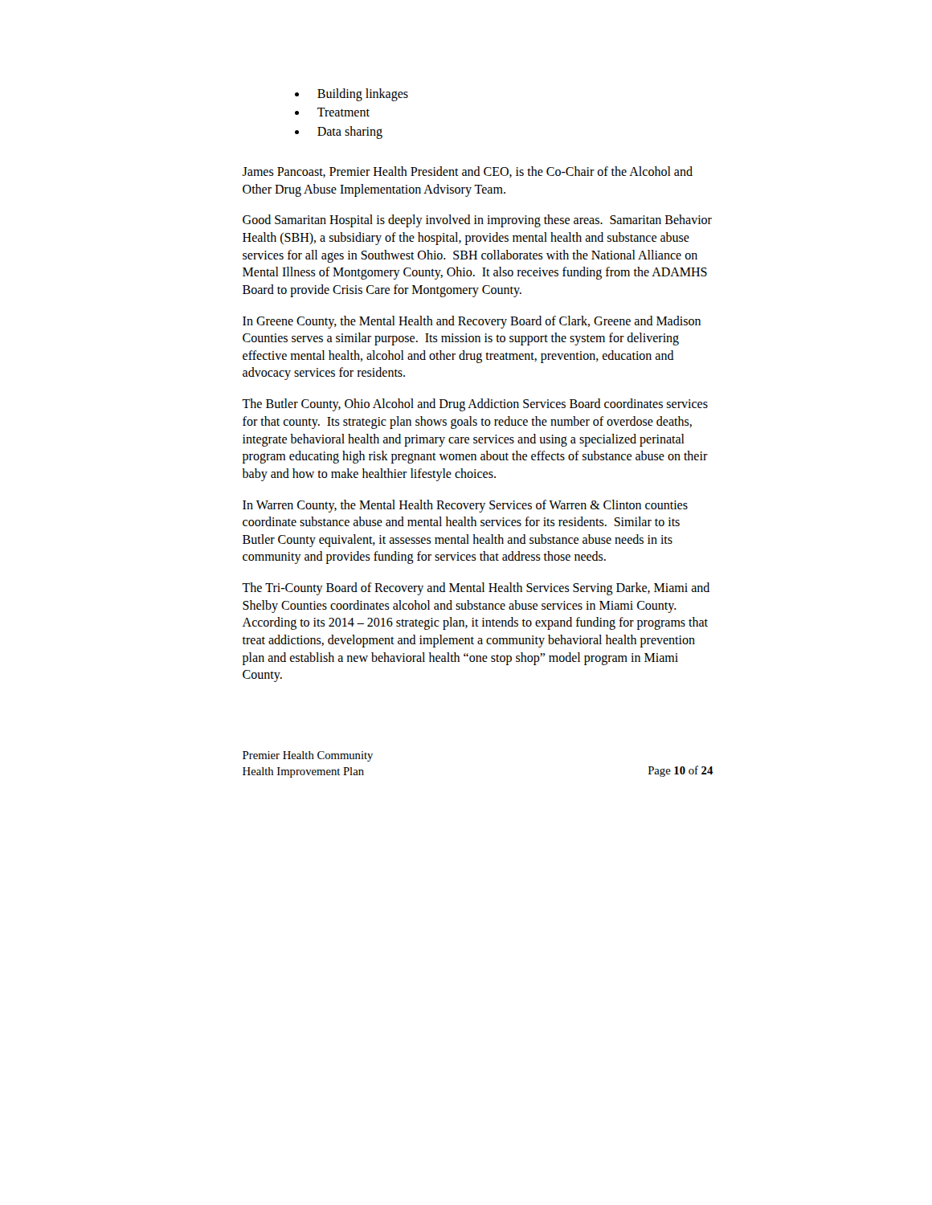Building linkages
Treatment
Data sharing
James Pancoast, Premier Health President and CEO, is the Co-Chair of the Alcohol and Other Drug Abuse Implementation Advisory Team.
Good Samaritan Hospital is deeply involved in improving these areas. Samaritan Behavior Health (SBH), a subsidiary of the hospital, provides mental health and substance abuse services for all ages in Southwest Ohio. SBH collaborates with the National Alliance on Mental Illness of Montgomery County, Ohio. It also receives funding from the ADAMHS Board to provide Crisis Care for Montgomery County.
In Greene County, the Mental Health and Recovery Board of Clark, Greene and Madison Counties serves a similar purpose. Its mission is to support the system for delivering effective mental health, alcohol and other drug treatment, prevention, education and advocacy services for residents.
The Butler County, Ohio Alcohol and Drug Addiction Services Board coordinates services for that county. Its strategic plan shows goals to reduce the number of overdose deaths, integrate behavioral health and primary care services and using a specialized perinatal program educating high risk pregnant women about the effects of substance abuse on their baby and how to make healthier lifestyle choices.
In Warren County, the Mental Health Recovery Services of Warren & Clinton counties coordinate substance abuse and mental health services for its residents. Similar to its Butler County equivalent, it assesses mental health and substance abuse needs in its community and provides funding for services that address those needs.
The Tri-County Board of Recovery and Mental Health Services Serving Darke, Miami and Shelby Counties coordinates alcohol and substance abuse services in Miami County. According to its 2014 – 2016 strategic plan, it intends to expand funding for programs that treat addictions, development and implement a community behavioral health prevention plan and establish a new behavioral health “one stop shop” model program in Miami County.
Premier Health Community
Health Improvement Plan
Page 10 of 24